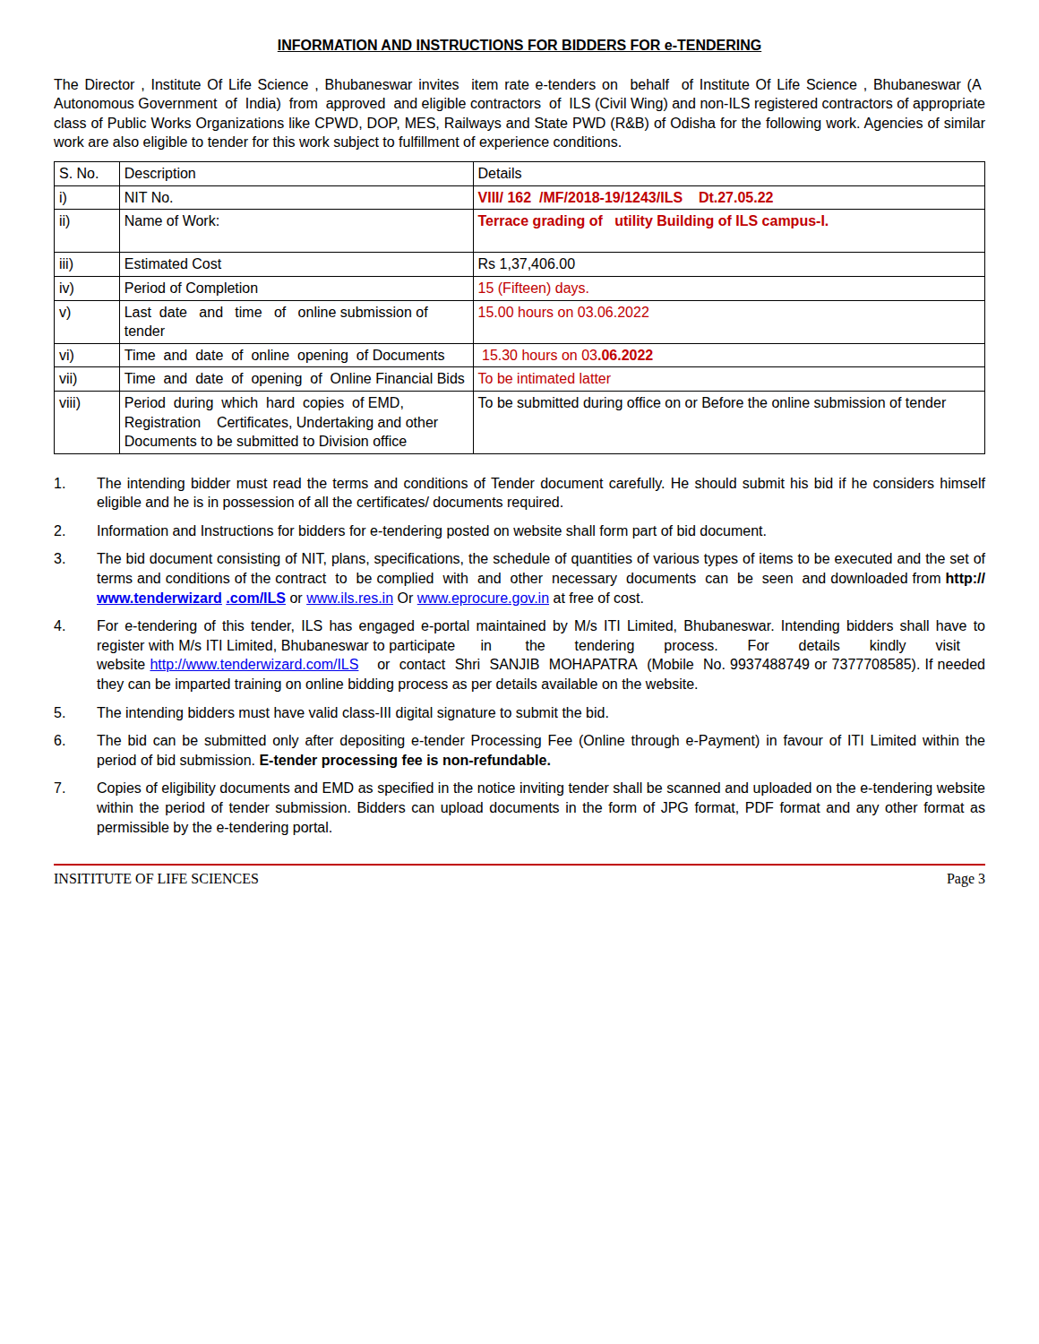INFORMATION AND INSTRUCTIONS FOR BIDDERS FOR e-TENDERING
The Director , Institute Of Life Science , Bhubaneswar invites item rate e-tenders on behalf of Institute Of Life Science , Bhubaneswar (A Autonomous Government of India) from approved and eligible contractors of ILS (Civil Wing) and non-ILS registered contractors of appropriate class of Public Works Organizations like CPWD, DOP, MES, Railways and State PWD (R&B) of Odisha for the following work. Agencies of similar work are also eligible to tender for this work subject to fulfillment of experience conditions.
| S. No. | Description | Details |
| --- | --- | --- |
| i) | NIT No. | VIII/ 162 /MF/2018-19/1243/ILS Dt.27.05.22 |
| ii) | Name of Work: | Terrace grading of utility Building of ILS campus-I. |
| iii) | Estimated Cost | Rs 1,37,406.00 |
| iv) | Period of Completion | 15 (Fifteen) days. |
| v) | Last date and time of online submission of tender | 15.00 hours on 03.06.2022 |
| vi) | Time and date of online opening of Documents | 15.30 hours on 03 .06.2022 |
| vii) | Time and date of opening of Online Financial Bids | To be intimated latter |
| viii) | Period during which hard copies of EMD, Registration Certificates, Undertaking and other Documents to be submitted to Division office | To be submitted during office on or Before the online submission of tender |
The intending bidder must read the terms and conditions of Tender document carefully. He should submit his bid if he considers himself eligible and he is in possession of all the certificates/ documents required.
Information and Instructions for bidders for e-tendering posted on website shall form part of bid document.
The bid document consisting of NIT, plans, specifications, the schedule of quantities of various types of items to be executed and the set of terms and conditions of the contract to be complied with and other necessary documents can be seen and downloaded from http:// www.tenderwizard .com/ILS or www.ils.res.in Or www.eprocure.gov.in at free of cost.
For e-tendering of this tender, ILS has engaged e-portal maintained by M/s ITI Limited, Bhubaneswar. Intending bidders shall have to register with M/s ITI Limited, Bhubaneswar to participate in the tendering process. For details kindly visit website http://www.tenderwizard.com/ILS or contact Shri SANJIB MOHAPATRA (Mobile No. 9937488749 or 7377708585). If needed they can be imparted training on online bidding process as per details available on the website.
The intending bidders must have valid class-III digital signature to submit the bid.
The bid can be submitted only after depositing e-tender Processing Fee (Online through e-Payment) in favour of ITI Limited within the period of bid submission. E-tender processing fee is non-refundable.
Copies of eligibility documents and EMD as specified in the notice inviting tender shall be scanned and uploaded on the e-tendering website within the period of tender submission. Bidders can upload documents in the form of JPG format, PDF format and any other format as permissible by the e-tendering portal.
INSITITUTE OF LIFE SCIENCES Page 3